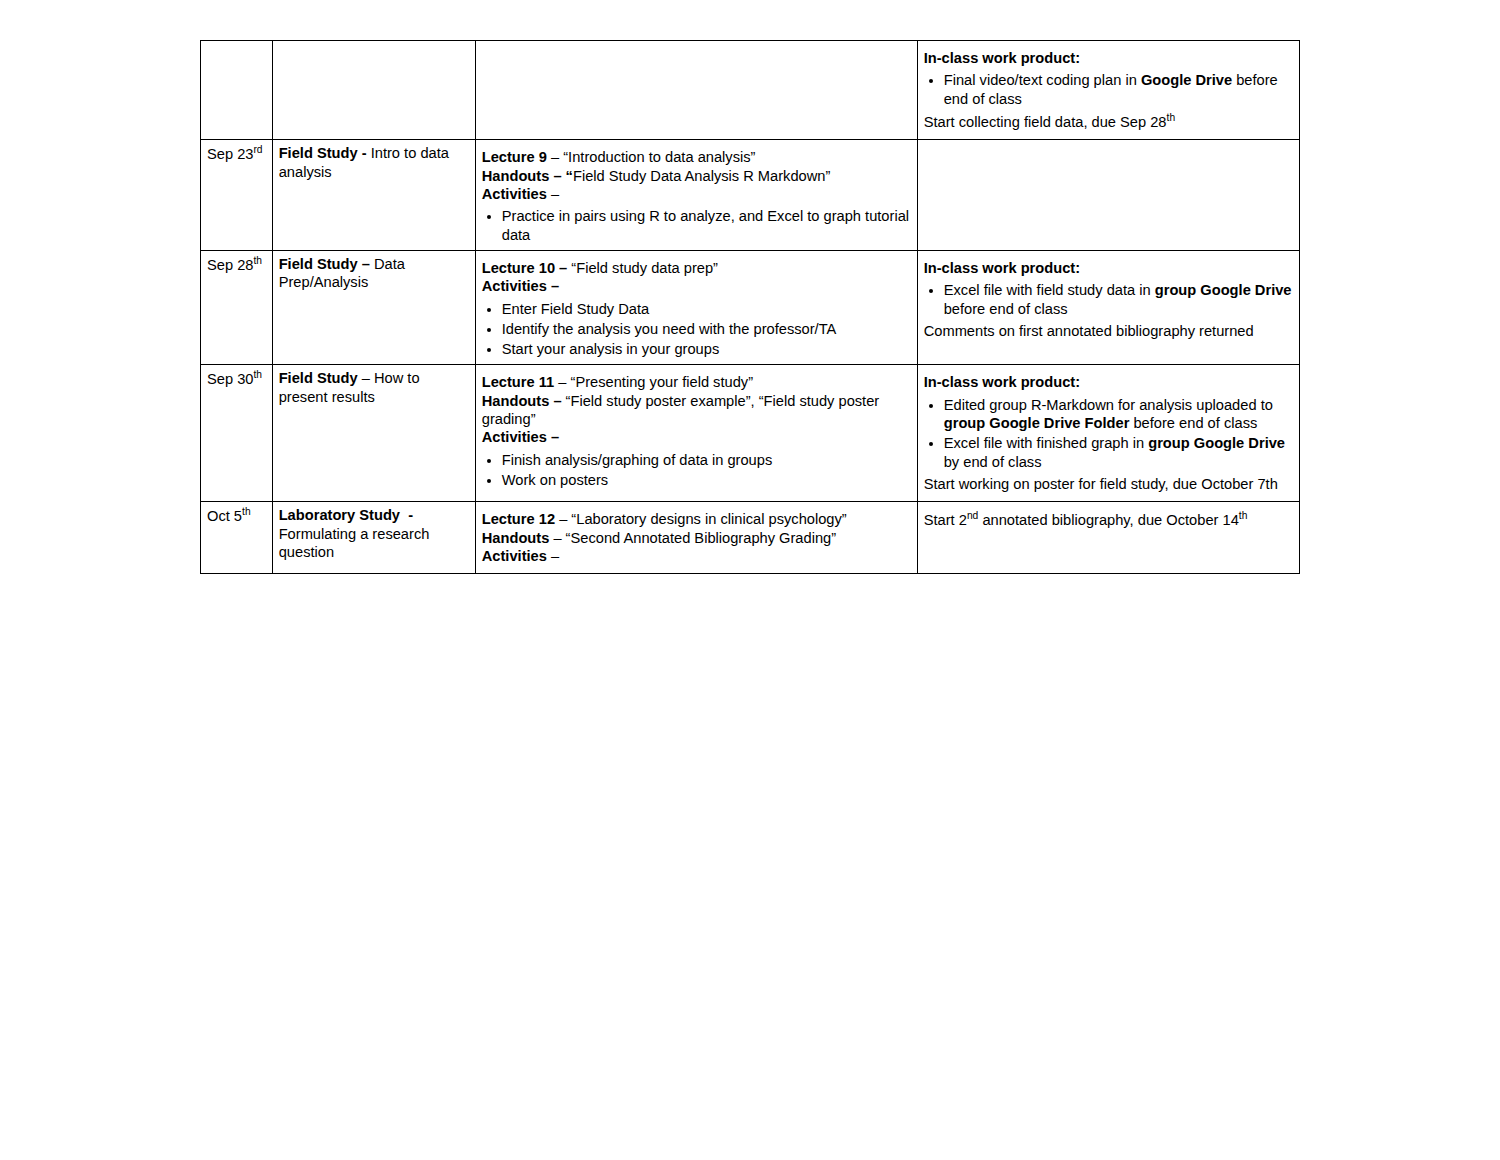| | | | In-class work product: Final video/text coding plan in Google Drive before end of class Start collecting field data, due Sep 28 th |
| Sep 23 rd | Field Study - Intro to data analysis | Lecture 9 – “Introduction to data analysis” Handouts – “ Field Study Data Analysis R Markdown” Activities – Practice in pairs using R to analyze, and Excel to graph tutorial data | |
| Sep 28 th | Field Study – Data Prep/Analysis | Lecture 10 – “Field study data prep” Activities – Enter Field Study Data Identify the analysis you need with the professor/TA Start your analysis in your groups | In-class work product: Excel file with field study data in group Google Drive before end of class Comments on first annotated bibliography returned |
| Sep 30 th | Field Study – How to present results | Lecture 11 – “Presenting your field study” Handouts – “Field study poster example”, “Field study poster grading” Activities – Finish analysis/graphing of data in groups Work on posters | In-class work product: Edited group R-Markdown for analysis uploaded to group Google Drive Folder before end of class Excel file with finished graph in group Google Drive by end of class Start working on poster for field study, due October 7th |
| Oct 5 th | Laboratory Study - Formulating a research question | Lecture 12 – “Laboratory designs in clinical psychology” Handouts – “Second Annotated Bibliography Grading” Activities – | Start 2 nd annotated bibliography, due October 14 th |